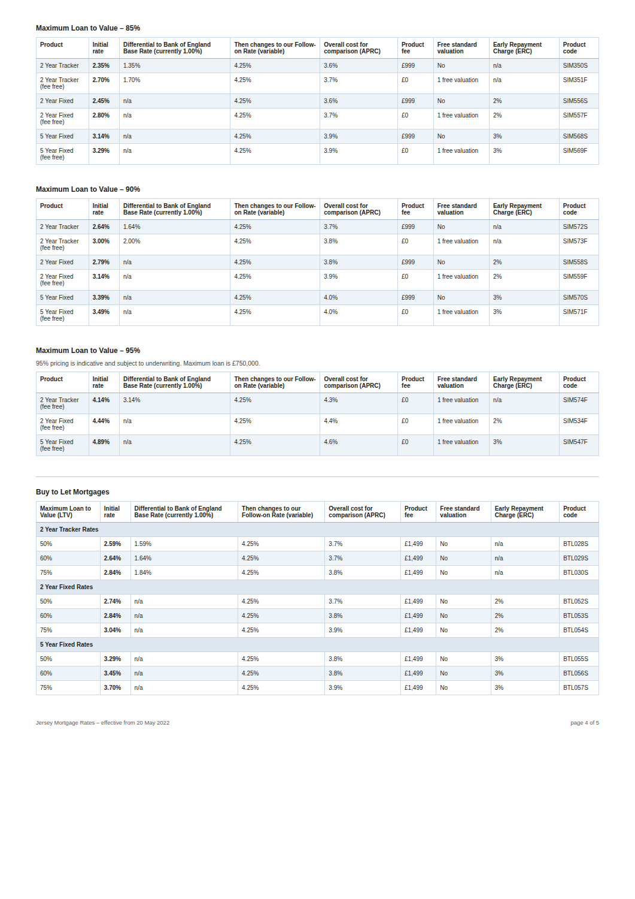Maximum Loan to Value – 85%
| Product | Initial rate | Differential to Bank of England Base Rate (currently 1.00%) | Then changes to our Follow-on Rate (variable) | Overall cost for comparison (APRC) | Product fee | Free standard valuation | Early Repayment Charge (ERC) | Product code |
| --- | --- | --- | --- | --- | --- | --- | --- | --- |
| 2 Year Tracker | 2.35% | 1.35% | 4.25% | 3.6% | £999 | No | n/a | SIM350S |
| 2 Year Tracker (fee free) | 2.70% | 1.70% | 4.25% | 3.7% | £0 | 1 free valuation | n/a | SIM351F |
| 2 Year Fixed | 2.45% | n/a | 4.25% | 3.6% | £999 | No | 2% | SIM556S |
| 2 Year Fixed (fee free) | 2.80% | n/a | 4.25% | 3.7% | £0 | 1 free valuation | 2% | SIM557F |
| 5 Year Fixed | 3.14% | n/a | 4.25% | 3.9% | £999 | No | 3% | SIM568S |
| 5 Year Fixed (fee free) | 3.29% | n/a | 4.25% | 3.9% | £0 | 1 free valuation | 3% | SIM569F |
Maximum Loan to Value – 90%
| Product | Initial rate | Differential to Bank of England Base Rate (currently 1.00%) | Then changes to our Follow-on Rate (variable) | Overall cost for comparison (APRC) | Product fee | Free standard valuation | Early Repayment Charge (ERC) | Product code |
| --- | --- | --- | --- | --- | --- | --- | --- | --- |
| 2 Year Tracker | 2.64% | 1.64% | 4.25% | 3.7% | £999 | No | n/a | SIM572S |
| 2 Year Tracker (fee free) | 3.00% | 2.00% | 4.25% | 3.8% | £0 | 1 free valuation | n/a | SIM573F |
| 2 Year Fixed | 2.79% | n/a | 4.25% | 3.8% | £999 | No | 2% | SIM558S |
| 2 Year Fixed (fee free) | 3.14% | n/a | 4.25% | 3.9% | £0 | 1 free valuation | 2% | SIM559F |
| 5 Year Fixed | 3.39% | n/a | 4.25% | 4.0% | £999 | No | 3% | SIM570S |
| 5 Year Fixed (fee free) | 3.49% | n/a | 4.25% | 4.0% | £0 | 1 free valuation | 3% | SIM571F |
Maximum Loan to Value – 95%
95% pricing is indicative and subject to underwriting. Maximum loan is £750,000.
| Product | Initial rate | Differential to Bank of England Base Rate (currently 1.00%) | Then changes to our Follow-on Rate (variable) | Overall cost for comparison (APRC) | Product fee | Free standard valuation | Early Repayment Charge (ERC) | Product code |
| --- | --- | --- | --- | --- | --- | --- | --- | --- |
| 2 Year Tracker (fee free) | 4.14% | 3.14% | 4.25% | 4.3% | £0 | 1 free valuation | n/a | SIM574F |
| 2 Year Fixed (fee free) | 4.44% | n/a | 4.25% | 4.4% | £0 | 1 free valuation | 2% | SIM534F |
| 5 Year Fixed (fee free) | 4.89% | n/a | 4.25% | 4.6% | £0 | 1 free valuation | 3% | SIM547F |
Buy to Let Mortgages
| Maximum Loan to Value (LTV) | Initial rate | Differential to Bank of England Base Rate (currently 1.00%) | Then changes to our Follow-on Rate (variable) | Overall cost for comparison (APRC) | Product fee | Free standard valuation | Early Repayment Charge (ERC) | Product code |
| --- | --- | --- | --- | --- | --- | --- | --- | --- |
| 2 Year Tracker Rates |
| 50% | 2.59% | 1.59% | 4.25% | 3.7% | £1,499 | No | n/a | BTL028S |
| 60% | 2.64% | 1.64% | 4.25% | 3.7% | £1,499 | No | n/a | BTL029S |
| 75% | 2.84% | 1.84% | 4.25% | 3.8% | £1,499 | No | n/a | BTL030S |
| 2 Year Fixed Rates |
| 50% | 2.74% | n/a | 4.25% | 3.7% | £1,499 | No | 2% | BTL052S |
| 60% | 2.84% | n/a | 4.25% | 3.8% | £1,499 | No | 2% | BTL053S |
| 75% | 3.04% | n/a | 4.25% | 3.9% | £1,499 | No | 2% | BTL054S |
| 5 Year Fixed Rates |
| 50% | 3.29% | n/a | 4.25% | 3.8% | £1,499 | No | 3% | BTL055S |
| 60% | 3.45% | n/a | 4.25% | 3.8% | £1,499 | No | 3% | BTL056S |
| 75% | 3.70% | n/a | 4.25% | 3.9% | £1,499 | No | 3% | BTL057S |
Jersey Mortgage Rates – effective from 20 May 2022 page 4 of 5